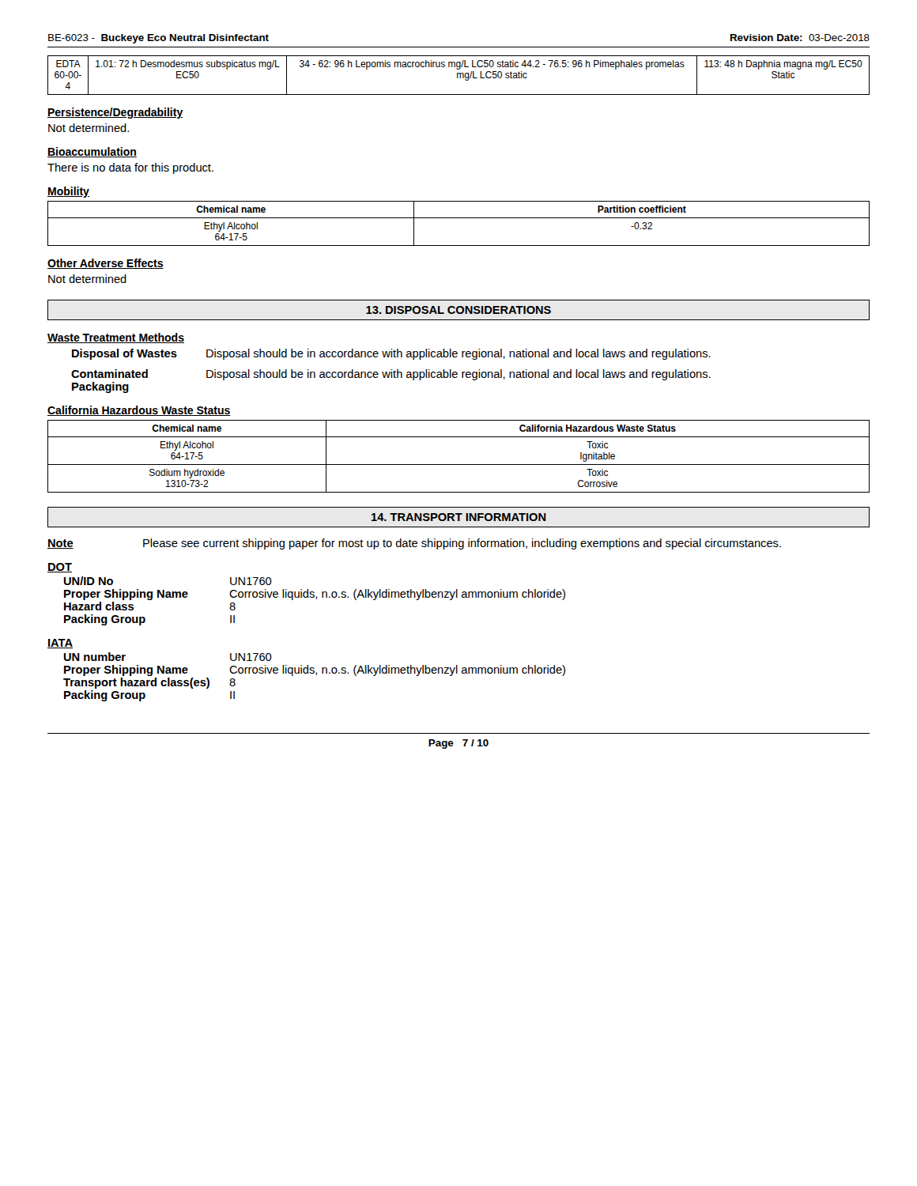BE-6023 - Buckeye Eco Neutral Disinfectant
Revision Date: 03-Dec-2018
| EDTA 60-00-4 | 1.01: 72 h Desmodesmus subspicatus mg/L EC50 | 34 - 62: 96 h Lepomis macrochirus mg/L LC50 static 44.2 - 76.5: 96 h Pimephales promelas mg/L LC50 static | 113: 48 h Daphnia magna mg/L EC50 Static |
Persistence/Degradability
Not determined.
Bioaccumulation
There is no data for this product.
Mobility
| Chemical name | Partition coefficient |
| --- | --- |
| Ethyl Alcohol 64-17-5 | -0.32 |
Other Adverse Effects
Not determined
13. DISPOSAL CONSIDERATIONS
Waste Treatment Methods
Disposal of Wastes
Disposal should be in accordance with applicable regional, national and local laws and regulations.
Contaminated Packaging
Disposal should be in accordance with applicable regional, national and local laws and regulations.
California Hazardous Waste Status
| Chemical name | California Hazardous Waste Status |
| --- | --- |
| Ethyl Alcohol 64-17-5 | Toxic Ignitable |
| Sodium hydroxide 1310-73-2 | Toxic Corrosive |
14. TRANSPORT INFORMATION
Note
Please see current shipping paper for most up to date shipping information, including exemptions and special circumstances.
DOT
UN/ID No
UN1760
Proper Shipping Name
Corrosive liquids, n.o.s. (Alkyldimethylbenzyl ammonium chloride)
Hazard class
8
Packing Group
II
IATA
UN number
UN1760
Proper Shipping Name
Corrosive liquids, n.o.s. (Alkyldimethylbenzyl ammonium chloride)
Transport hazard class(es)
8
Packing Group
II
Page 7 / 10